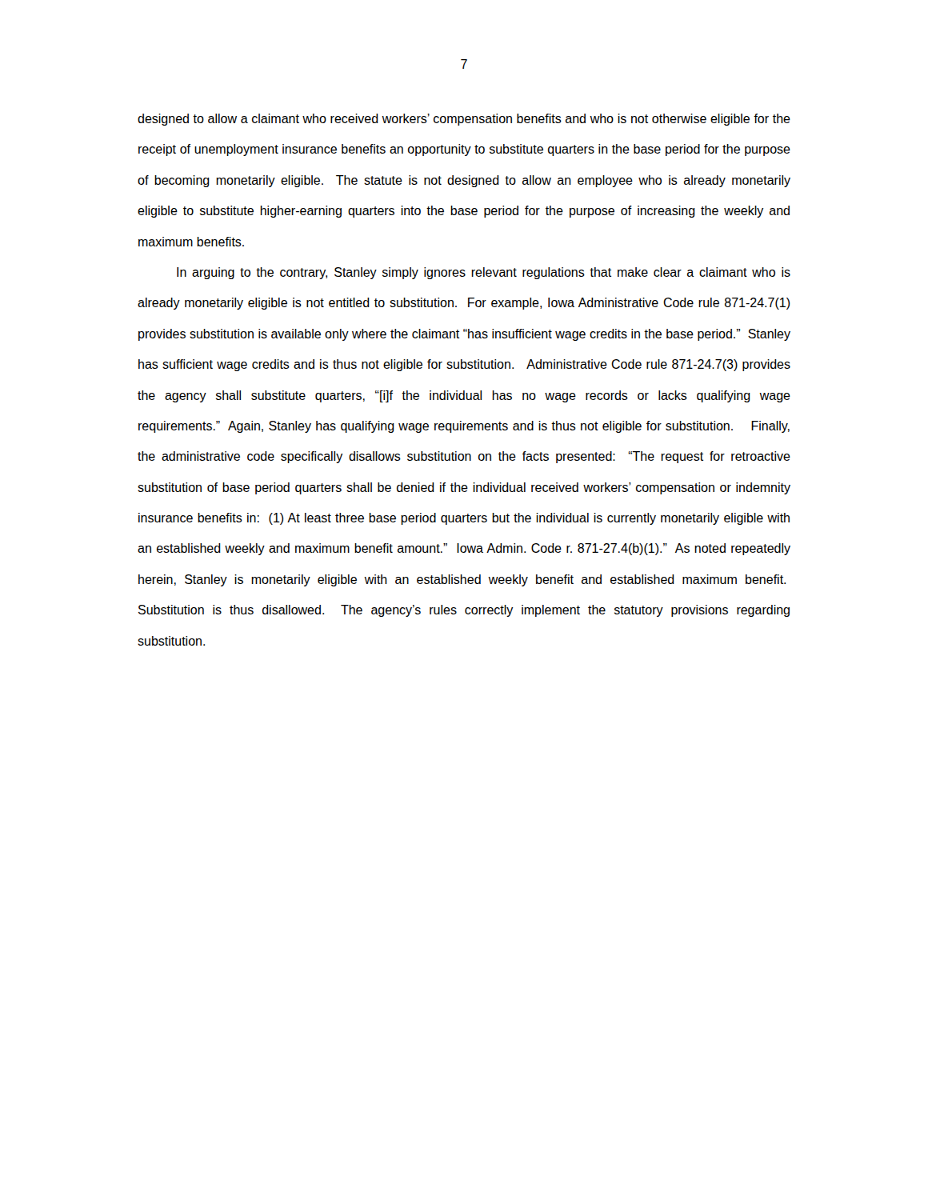7
designed to allow a claimant who received workers’ compensation benefits and who is not otherwise eligible for the receipt of unemployment insurance benefits an opportunity to substitute quarters in the base period for the purpose of becoming monetarily eligible. The statute is not designed to allow an employee who is already monetarily eligible to substitute higher-earning quarters into the base period for the purpose of increasing the weekly and maximum benefits.
In arguing to the contrary, Stanley simply ignores relevant regulations that make clear a claimant who is already monetarily eligible is not entitled to substitution. For example, Iowa Administrative Code rule 871-24.7(1) provides substitution is available only where the claimant “has insufficient wage credits in the base period.” Stanley has sufficient wage credits and is thus not eligible for substitution. Administrative Code rule 871-24.7(3) provides the agency shall substitute quarters, “[i]f the individual has no wage records or lacks qualifying wage requirements.” Again, Stanley has qualifying wage requirements and is thus not eligible for substitution. Finally, the administrative code specifically disallows substitution on the facts presented: “The request for retroactive substitution of base period quarters shall be denied if the individual received workers’ compensation or indemnity insurance benefits in: (1) At least three base period quarters but the individual is currently monetarily eligible with an established weekly and maximum benefit amount.” Iowa Admin. Code r. 871-27.4(b)(1).” As noted repeatedly herein, Stanley is monetarily eligible with an established weekly benefit and established maximum benefit. Substitution is thus disallowed. The agency’s rules correctly implement the statutory provisions regarding substitution.